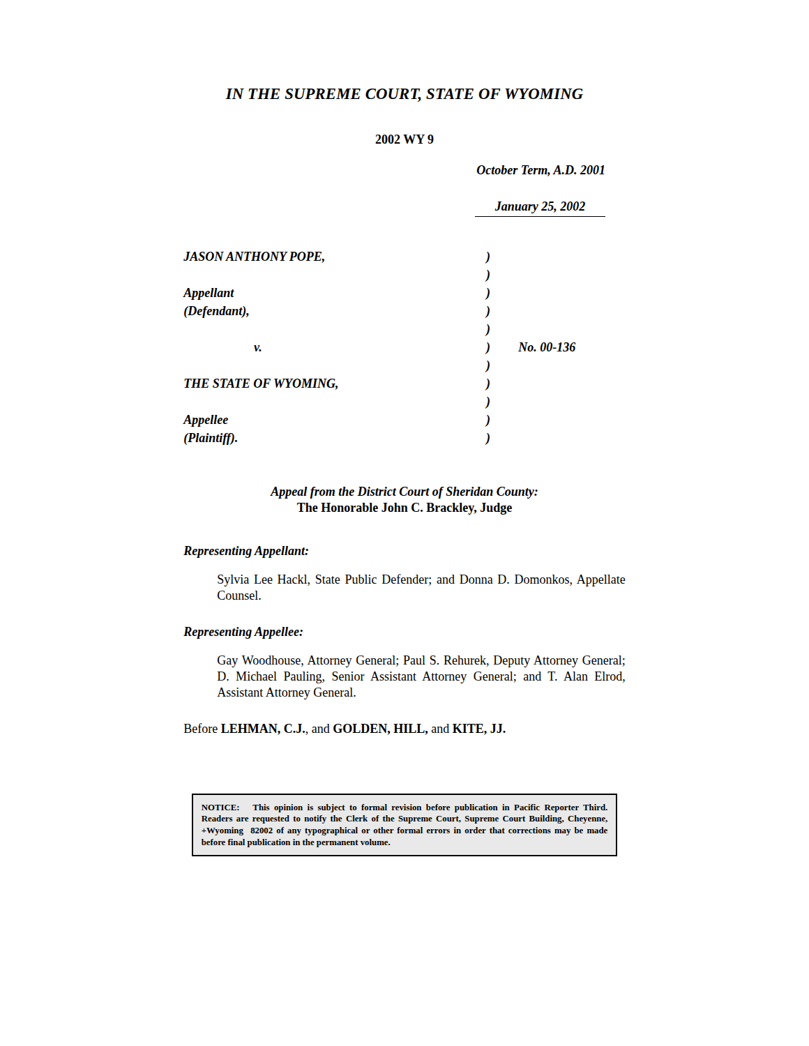IN THE SUPREME COURT, STATE OF WYOMING
2002 WY 9
October Term, A.D. 2001
January 25, 2002
| JASON ANTHONY POPE, | ) | |
| | ) | |
| Appellant | ) | |
| (Defendant), | ) | |
| | ) | |
| v. | ) | No. 00-136 |
| | ) | |
| THE STATE OF WYOMING, | ) | |
| | ) | |
| Appellee | ) | |
| (Plaintiff). | ) | |
Appeal from the District Court of Sheridan County:
The Honorable John C. Brackley, Judge
Representing Appellant:
Sylvia Lee Hackl, State Public Defender; and Donna D. Domonkos, Appellate Counsel.
Representing Appellee:
Gay Woodhouse, Attorney General; Paul S. Rehurek, Deputy Attorney General; D. Michael Pauling, Senior Assistant Attorney General; and T. Alan Elrod, Assistant Attorney General.
Before LEHMAN, C.J., and GOLDEN, HILL, and KITE, JJ.
NOTICE: This opinion is subject to formal revision before publication in Pacific Reporter Third. Readers are requested to notify the Clerk of the Supreme Court, Supreme Court Building, Cheyenne, +Wyoming 82002 of any typographical or other formal errors in order that corrections may be made before final publication in the permanent volume.